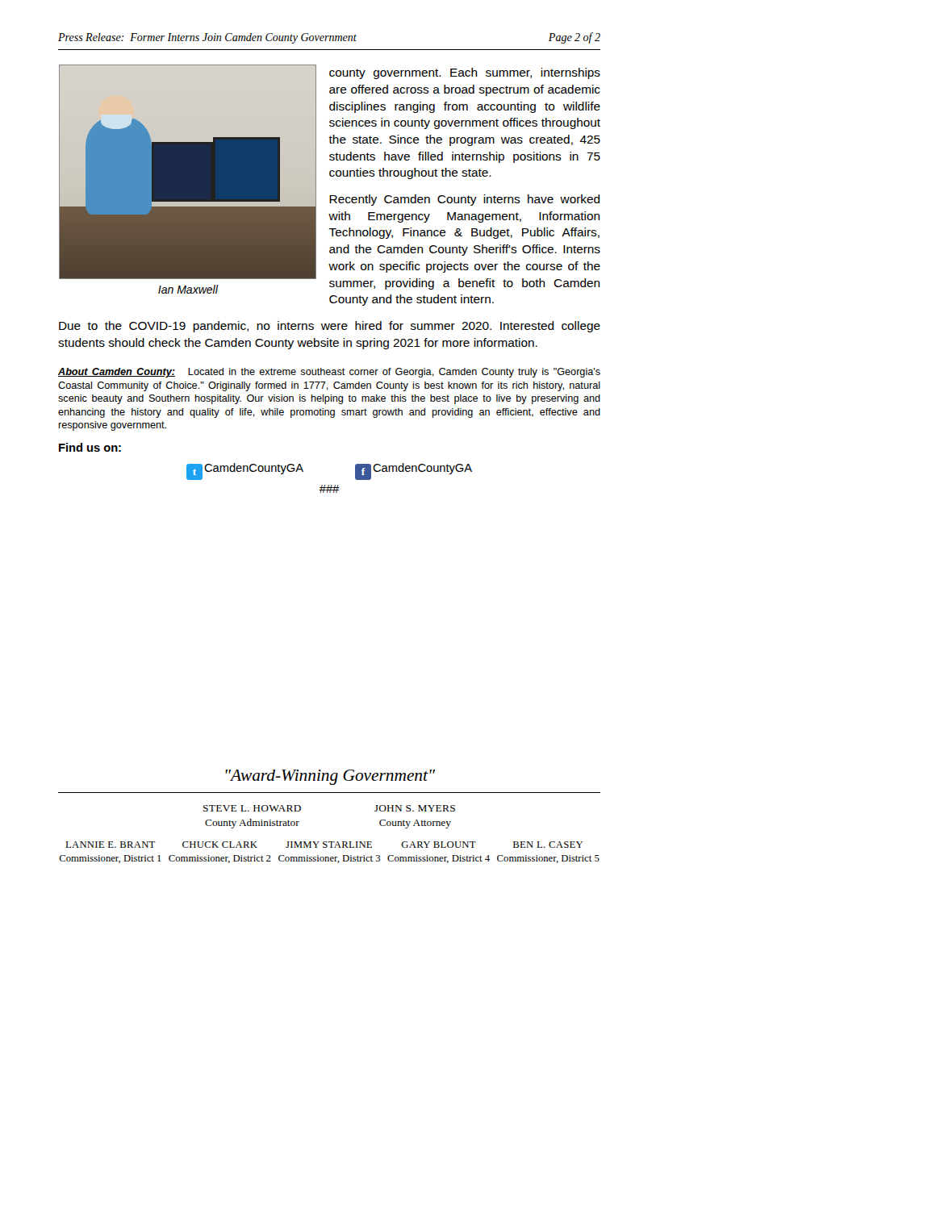Press Release: Former Interns Join Camden County Government
Page 2 of 2
Ian Maxwell
county government. Each summer, internships are offered across a broad spectrum of academic disciplines ranging from accounting to wildlife sciences in county government offices throughout the state. Since the program was created, 425 students have filled internship positions in 75 counties throughout the state.
Recently Camden County interns have worked with Emergency Management, Information Technology, Finance & Budget, Public Affairs, and the Camden County Sheriff's Office. Interns work on specific projects over the course of the summer, providing a benefit to both Camden County and the student intern.
Due to the COVID-19 pandemic, no interns were hired for summer 2020. Interested college students should check the Camden County website in spring 2021 for more information.
About Camden County: Located in the extreme southeast corner of Georgia, Camden County truly is "Georgia's Coastal Community of Choice." Originally formed in 1777, Camden County is best known for its rich history, natural scenic beauty and Southern hospitality. Our vision is helping to make this the best place to live by preserving and enhancing the history and quality of life, while promoting smart growth and providing an efficient, effective and responsive government.
Find us on:
t CamdenCountyGA f CamdenCountyGA
###
"Award-Winning Government"
STEVE L. HOWARD
County Administrator
JOHN S. MYERS
County Attorney
LANNIE E. BRANT
Commissioner, District 1
CHUCK CLARK
Commissioner, District 2
JIMMY STARLINE
Commissioner, District 3
GARY BLOUNT
Commissioner, District 4
BEN L. CASEY
Commissioner, District 5